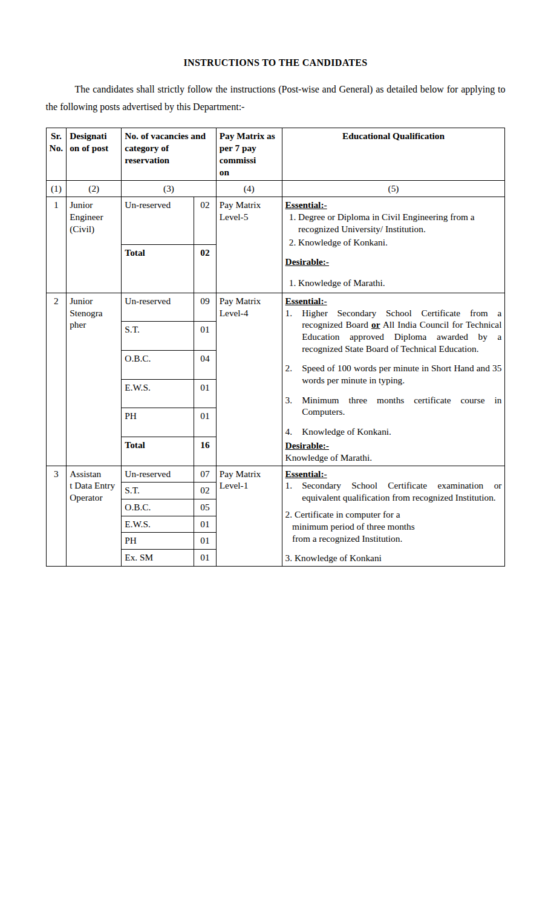Instructions to the Candidates
The candidates shall strictly follow the instructions (Post-wise and General) as detailed below for applying to the following posts advertised by this Department:-
| Sr. No. | Designati on of post | No. of vacancies and category of reservation | Pay Matrix as per 7 pay commissi on | Educational Qualification |
| --- | --- | --- | --- | --- |
| (1) | (2) | (3) | (4) | (5) |
| 1 | Junior Engineer (Civil) | Un-reserved | 02 | Pay Matrix Level-5 | Essential:- Degree or Diploma in Civil Engineering from a recognized University/ Institution. Knowledge of Konkani. Desirable:- Knowledge of Marathi. |
| Total | 02 |
| 2 | Junior Stenogra pher | Un-reserved | 09 | Pay Matrix Level-4 | Essential:- 1. Higher Secondary School Certificate from a recognized Board or All India Council for Technical Education approved Diploma awarded by a recognized State Board of Technical Education. 2. Speed of 100 words per minute in Short Hand and 35 words per minute in typing. 3. Minimum three months certificate course in Computers. 4. Knowledge of Konkani. Desirable:- Knowledge of Marathi. |
| S.T. | 01 |
| O.B.C. | 04 |
| E.W.S. | 01 |
| PH | 01 |
| Total | 16 |
| 3 | Assistan t Data Entry Operator | Un-reserved | 07 | Pay Matrix Level-1 | Essential:- 1. Secondary School Certificate examination or equivalent qualification from recognized Institution. 2. Certificate in computer for a minimum period of three months from a recognized Institution. 3. Knowledge of Konkani |
| S.T. | 02 |
| O.B.C. | 05 |
| E.W.S. | 01 |
| PH | 01 |
| Ex. SM | 01 |